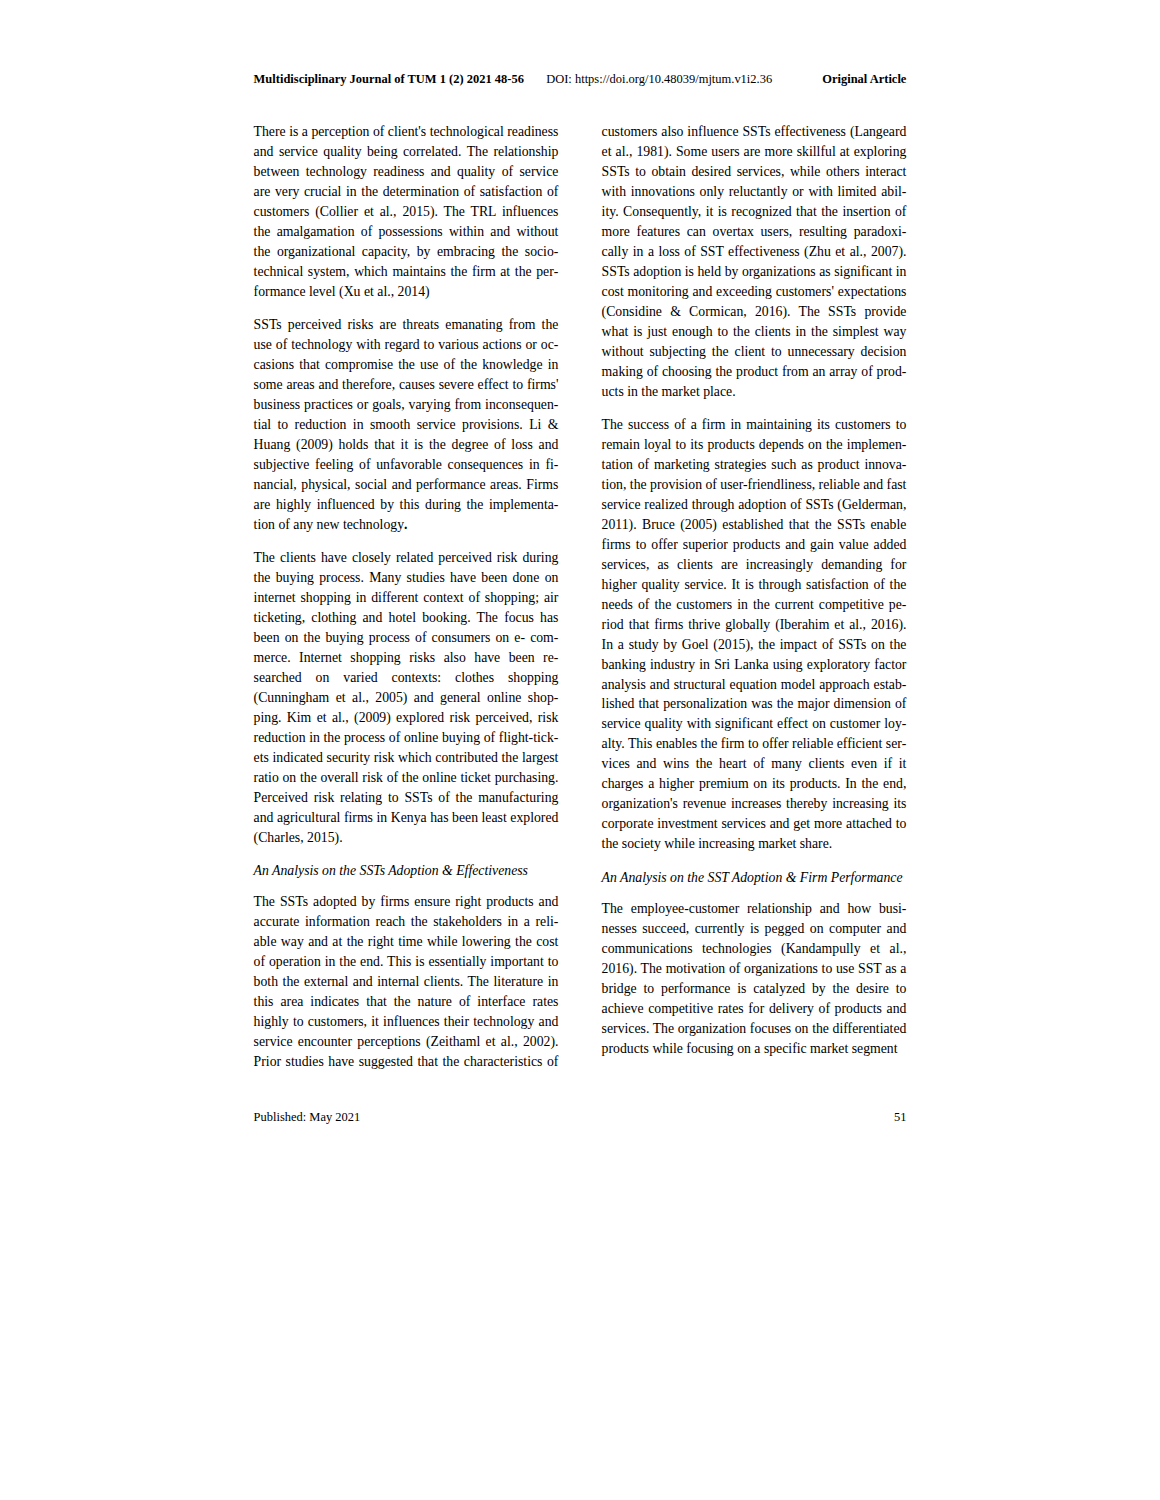Multidisciplinary Journal of TUM 1 (2) 2021 48-56 DOI: https://doi.org/10.48039/mjtum.v1i2.36
Original Article
There is a perception of client's technological readiness and service quality being correlated. The relationship between technology readiness and quality of service are very crucial in the determination of satisfaction of customers (Collier et al., 2015). The TRL influences the amalgamation of possessions within and without the organizational capacity, by embracing the socio-technical system, which maintains the firm at the performance level (Xu et al., 2014)
SSTs perceived risks are threats emanating from the use of technology with regard to various actions or occasions that compromise the use of the knowledge in some areas and therefore, causes severe effect to firms' business practices or goals, varying from inconsequential to reduction in smooth service provisions. Li & Huang (2009) holds that it is the degree of loss and subjective feeling of unfavorable consequences in financial, physical, social and performance areas. Firms are highly influenced by this during the implementation of any new technology.
The clients have closely related perceived risk during the buying process. Many studies have been done on internet shopping in different context of shopping; air ticketing, clothing and hotel booking. The focus has been on the buying process of consumers on e- commerce. Internet shopping risks also have been researched on varied contexts: clothes shopping (Cunningham et al., 2005) and general online shopping. Kim et al., (2009) explored risk perceived, risk reduction in the process of online buying of flight-tickets indicated security risk which contributed the largest ratio on the overall risk of the online ticket purchasing. Perceived risk relating to SSTs of the manufacturing and agricultural firms in Kenya has been least explored (Charles, 2015).
An Analysis on the SSTs Adoption & Effectiveness
The SSTs adopted by firms ensure right products and accurate information reach the stakeholders in a reliable way and at the right time while lowering the cost of operation in the end. This is essentially important to both the external and internal clients. The literature in this area indicates that the nature of interface rates highly to customers, it influences their technology and service encounter perceptions (Zeithaml et al., 2002). Prior studies have suggested that the characteristics of customers also influence SSTs effectiveness (Langeard et al., 1981). Some users are more skillful at exploring SSTs to obtain desired services, while others interact with innovations only reluctantly or with limited ability. Consequently, it is recognized that the insertion of more features can overtax users, resulting paradoxically in a loss of SST effectiveness (Zhu et al., 2007). SSTs adoption is held by organizations as significant in cost monitoring and exceeding customers' expectations (Considine & Cormican, 2016). The SSTs provide what is just enough to the clients in the simplest way without subjecting the client to unnecessary decision making of choosing the product from an array of products in the market place.
The success of a firm in maintaining its customers to remain loyal to its products depends on the implementation of marketing strategies such as product innovation, the provision of user-friendliness, reliable and fast service realized through adoption of SSTs (Gelderman, 2011). Bruce (2005) established that the SSTs enable firms to offer superior products and gain value added services, as clients are increasingly demanding for higher quality service. It is through satisfaction of the needs of the customers in the current competitive period that firms thrive globally (Iberahim et al., 2016). In a study by Goel (2015), the impact of SSTs on the banking industry in Sri Lanka using exploratory factor analysis and structural equation model approach established that personalization was the major dimension of service quality with significant effect on customer loyalty. This enables the firm to offer reliable efficient services and wins the heart of many clients even if it charges a higher premium on its products. In the end, organization's revenue increases thereby increasing its corporate investment services and get more attached to the society while increasing market share.
An Analysis on the SST Adoption & Firm Performance
The employee-customer relationship and how businesses succeed, currently is pegged on computer and communications technologies (Kandampully et al., 2016). The motivation of organizations to use SST as a bridge to performance is catalyzed by the desire to achieve competitive rates for delivery of products and services. The organization focuses on the differentiated products while focusing on a specific market segment
Published: May 2021
51